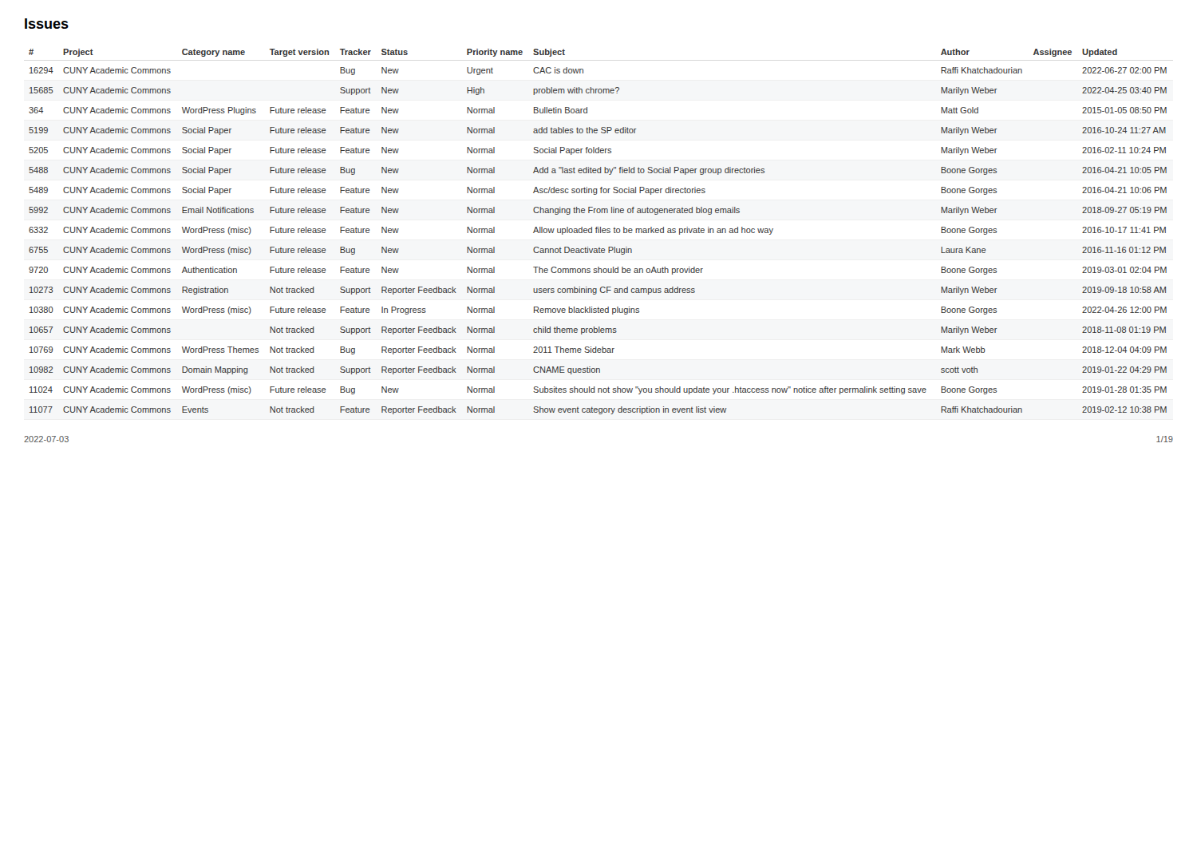Issues
| # | Project | Category name | Target version | Tracker | Status | Priority name | Subject | Author | Assignee | Updated |
| --- | --- | --- | --- | --- | --- | --- | --- | --- | --- | --- |
| 16294 | CUNY Academic Commons | | | Bug | New | Urgent | CAC is down | Raffi Khatchadourian | | 2022-06-27 02:00 PM |
| 15685 | CUNY Academic Commons | | | Support | New | High | problem with chrome? | Marilyn Weber | | 2022-04-25 03:40 PM |
| 364 | CUNY Academic Commons | WordPress Plugins | Future release | Feature | New | Normal | Bulletin Board | Matt Gold | | 2015-01-05 08:50 PM |
| 5199 | CUNY Academic Commons | Social Paper | Future release | Feature | New | Normal | add tables to the SP editor | Marilyn Weber | | 2016-10-24 11:27 AM |
| 5205 | CUNY Academic Commons | Social Paper | Future release | Feature | New | Normal | Social Paper folders | Marilyn Weber | | 2016-02-11 10:24 PM |
| 5488 | CUNY Academic Commons | Social Paper | Future release | Bug | New | Normal | Add a "last edited by" field to Social Paper group directories | Boone Gorges | | 2016-04-21 10:05 PM |
| 5489 | CUNY Academic Commons | Social Paper | Future release | Feature | New | Normal | Asc/desc sorting for Social Paper directories | Boone Gorges | | 2016-04-21 10:06 PM |
| 5992 | CUNY Academic Commons | Email Notifications | Future release | Feature | New | Normal | Changing the From line of autogenerated blog emails | Marilyn Weber | | 2018-09-27 05:19 PM |
| 6332 | CUNY Academic Commons | WordPress (misc) | Future release | Feature | New | Normal | Allow uploaded files to be marked as private in an ad hoc way | Boone Gorges | | 2016-10-17 11:41 PM |
| 6755 | CUNY Academic Commons | WordPress (misc) | Future release | Bug | New | Normal | Cannot Deactivate Plugin | Laura Kane | | 2016-11-16 01:12 PM |
| 9720 | CUNY Academic Commons | Authentication | Future release | Feature | New | Normal | The Commons should be an oAuth provider | Boone Gorges | | 2019-03-01 02:04 PM |
| 10273 | CUNY Academic Commons | Registration | Not tracked | Support | Reporter Feedback | Normal | users combining CF and campus address | Marilyn Weber | | 2019-09-18 10:58 AM |
| 10380 | CUNY Academic Commons | WordPress (misc) | Future release | Feature | In Progress | Normal | Remove blacklisted plugins | Boone Gorges | | 2022-04-26 12:00 PM |
| 10657 | CUNY Academic Commons | | Not tracked | Support | Reporter Feedback | Normal | child theme problems | Marilyn Weber | | 2018-11-08 01:19 PM |
| 10769 | CUNY Academic Commons | WordPress Themes | Not tracked | Bug | Reporter Feedback | Normal | 2011 Theme Sidebar | Mark Webb | | 2018-12-04 04:09 PM |
| 10982 | CUNY Academic Commons | Domain Mapping | Not tracked | Support | Reporter Feedback | Normal | CNAME question | scott voth | | 2019-01-22 04:29 PM |
| 11024 | CUNY Academic Commons | WordPress (misc) | Future release | Bug | New | Normal | Subsites should not show "you should update your .htaccess now" notice after permalink setting save | Boone Gorges | | 2019-01-28 01:35 PM |
| 11077 | CUNY Academic Commons | Events | Not tracked | Feature | Reporter Feedback | Normal | Show event category description in event list view | Raffi Khatchadourian | | 2019-02-12 10:38 PM |
2022-07-03 1/19